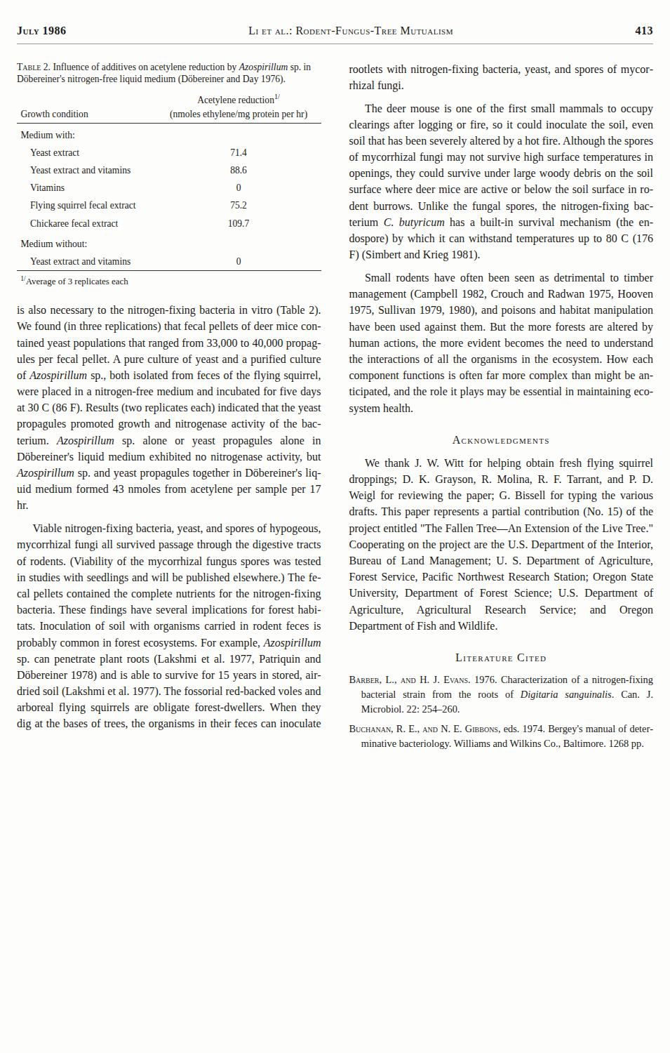July 1986 Li et al.: Rodent-Fungus-Tree Mutualism 413
Table 2. Influence of additives on acetylene reduction by Azospirillum sp. in Döbereiner's nitrogen-free liquid medium (Döbereiner and Day 1976).
| Growth condition | Acetylene reduction 1/ (nmoles ethylene/mg protein per hr) |
| --- | --- |
| Medium with: | |
| Yeast extract | 71.4 |
| Yeast extract and vitamins | 88.6 |
| Vitamins | 0 |
| Flying squirrel fecal extract | 75.2 |
| Chickaree fecal extract | 109.7 |
| Medium without: | |
| Yeast extract and vitamins | 0 |
| 1/ Average of 3 replicates each |
is also necessary to the nitrogen-fixing bacteria in vitro (Table 2). We found (in three replications) that fecal pellets of deer mice contained yeast populations that ranged from 33,000 to 40,000 propagules per fecal pellet. A pure culture of yeast and a purified culture of Azospirillum sp., both isolated from feces of the flying squirrel, were placed in a nitrogen-free medium and incubated for five days at 30 C (86 F). Results (two replicates each) indicated that the yeast propagules promoted growth and nitrogenase activity of the bacterium. Azospirillum sp. alone or yeast propagules alone in Döbereiner's liquid medium exhibited no nitrogenase activity, but Azospirillum sp. and yeast propagules together in Döbereiner's liquid medium formed 43 nmoles from acetylene per sample per 17 hr.
Viable nitrogen-fixing bacteria, yeast, and spores of hypogeous, mycorrhizal fungi all survived passage through the digestive tracts of rodents. (Viability of the mycorrhizal fungus spores was tested in studies with seedlings and will be published elsewhere.) The fecal pellets contained the complete nutrients for the nitrogen-fixing bacteria. These findings have several implications for forest habitats. Inoculation of soil with organisms carried in rodent feces is probably common in forest ecosystems. For example, Azospirillum sp. can penetrate plant roots (Lakshmi et al. 1977, Patriquin and Döbereiner 1978) and is able to survive for 15 years in stored, air-dried soil (Lakshmi et al. 1977). The fossorial red-backed voles and arboreal flying squirrels are obligate forest-dwellers. When they dig at the bases of trees, the organisms in their feces can inoculate rootlets with nitrogen-fixing bacteria, yeast, and spores of mycorrhizal fungi.
The deer mouse is one of the first small mammals to occupy clearings after logging or fire, so it could inoculate the soil, even soil that has been severely altered by a hot fire. Although the spores of mycorrhizal fungi may not survive high surface temperatures in openings, they could survive under large woody debris on the soil surface where deer mice are active or below the soil surface in rodent burrows. Unlike the fungal spores, the nitrogen-fixing bacterium C. butyricum has a built-in survival mechanism (the endospore) by which it can withstand temperatures up to 80 C (176 F) (Simbert and Krieg 1981).
Small rodents have often been seen as detrimental to timber management (Campbell 1982, Crouch and Radwan 1975, Hooven 1975, Sullivan 1979, 1980), and poisons and habitat manipulation have been used against them. But the more forests are altered by human actions, the more evident becomes the need to understand the interactions of all the organisms in the ecosystem. How each component functions is often far more complex than might be anticipated, and the role it plays may be essential in maintaining ecosystem health.
Acknowledgments
We thank J. W. Witt for helping obtain fresh flying squirrel droppings; D. K. Grayson, R. Molina, R. F. Tarrant, and P. D. Weigl for reviewing the paper; G. Bissell for typing the various drafts. This paper represents a partial contribution (No. 15) of the project entitled "The Fallen Tree—An Extension of the Live Tree." Cooperating on the project are the U.S. Department of the Interior, Bureau of Land Management; U. S. Department of Agriculture, Forest Service, Pacific Northwest Research Station; Oregon State University, Department of Forest Science; U.S. Department of Agriculture, Agricultural Research Service; and Oregon Department of Fish and Wildlife.
Literature Cited
Barber, L., and H. J. Evans. 1976. Characterization of a nitrogen-fixing bacterial strain from the roots of Digitaria sanguinalis. Can. J. Microbiol. 22: 254–260.
Buchanan, R. E., and N. E. Gibbons, eds. 1974. Bergey's manual of determinative bacteriology. Williams and Wilkins Co., Baltimore. 1268 pp.